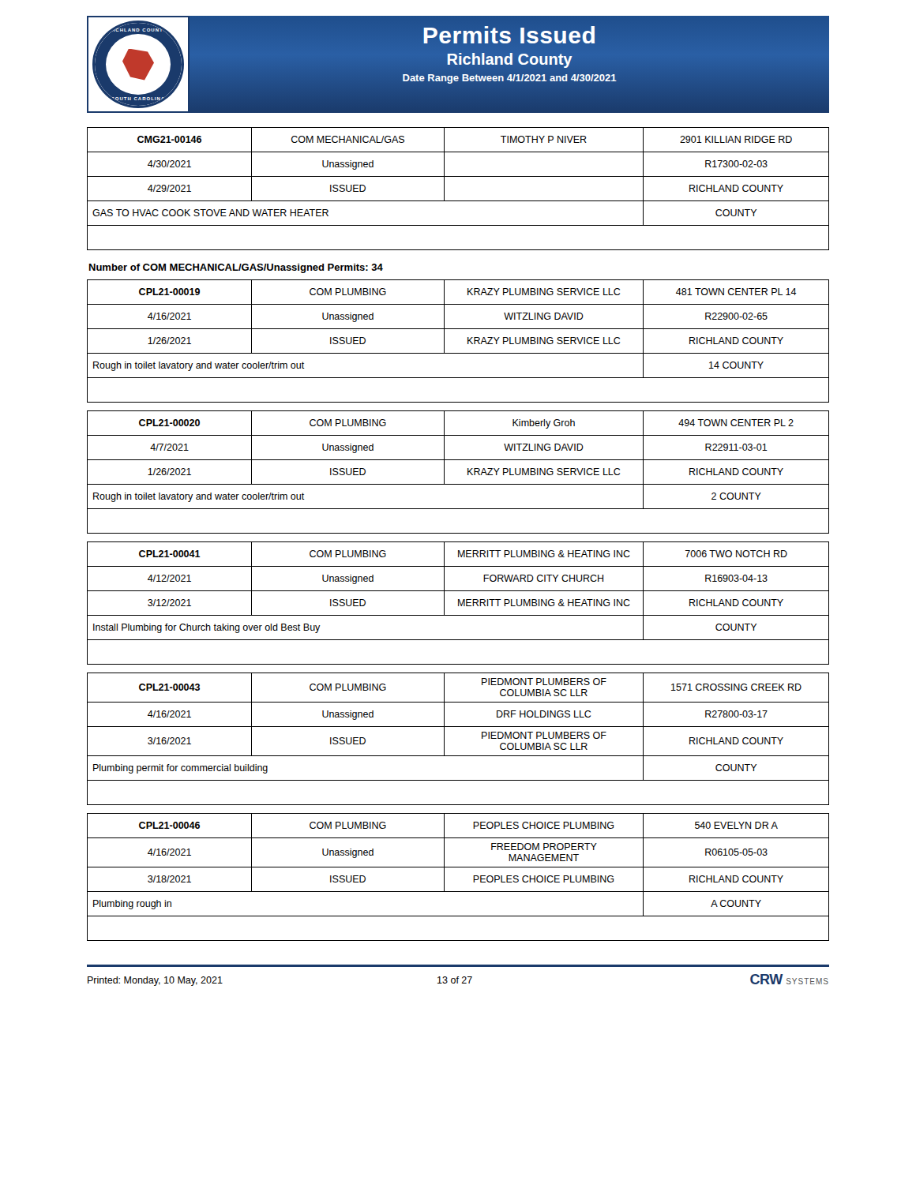RICHLAND COUNTY
SOUTH CAROLINA
Permits Issued
Richland County
Date Range Between 4/1/2021 and 4/30/2021
| CMG21-00146 | COM MECHANICAL/GAS | TIMOTHY P NIVER | 2901 KILLIAN RIDGE RD |
| 4/30/2021 | Unassigned | | R17300-02-03 |
| 4/29/2021 | ISSUED | | RICHLAND COUNTY |
| GAS TO HVAC COOK STOVE AND WATER HEATER | COUNTY |
Number of COM MECHANICAL/GAS/Unassigned Permits: 34
| CPL21-00019 | COM PLUMBING | KRAZY PLUMBING SERVICE LLC | 481 TOWN CENTER PL 14 |
| 4/16/2021 | Unassigned | WITZLING DAVID | R22900-02-65 |
| 1/26/2021 | ISSUED | KRAZY PLUMBING SERVICE LLC | RICHLAND COUNTY |
| Rough in toilet lavatory and water cooler/trim out | 14 COUNTY |
| CPL21-00020 | COM PLUMBING | Kimberly Groh | 494 TOWN CENTER PL 2 |
| 4/7/2021 | Unassigned | WITZLING DAVID | R22911-03-01 |
| 1/26/2021 | ISSUED | KRAZY PLUMBING SERVICE LLC | RICHLAND COUNTY |
| Rough in toilet lavatory and water cooler/trim out | 2 COUNTY |
| CPL21-00041 | COM PLUMBING | MERRITT PLUMBING & HEATING INC | 7006 TWO NOTCH RD |
| 4/12/2021 | Unassigned | FORWARD CITY CHURCH | R16903-04-13 |
| 3/12/2021 | ISSUED | MERRITT PLUMBING & HEATING INC | RICHLAND COUNTY |
| Install Plumbing for Church taking over old Best Buy | COUNTY |
| CPL21-00043 | COM PLUMBING | PIEDMONT PLUMBERS OF COLUMBIA SC LLR | 1571 CROSSING CREEK RD |
| 4/16/2021 | Unassigned | DRF HOLDINGS LLC | R27800-03-17 |
| 3/16/2021 | ISSUED | PIEDMONT PLUMBERS OF COLUMBIA SC LLR | RICHLAND COUNTY |
| Plumbing permit for commercial building | COUNTY |
| CPL21-00046 | COM PLUMBING | PEOPLES CHOICE PLUMBING | 540 EVELYN DR A |
| 4/16/2021 | Unassigned | FREEDOM PROPERTY MANAGEMENT | R06105-05-03 |
| 3/18/2021 | ISSUED | PEOPLES CHOICE PLUMBING | RICHLAND COUNTY |
| Plumbing rough in | A COUNTY |
Printed: Monday, 10 May, 2021
13 of 27
CRW SYSTEMS